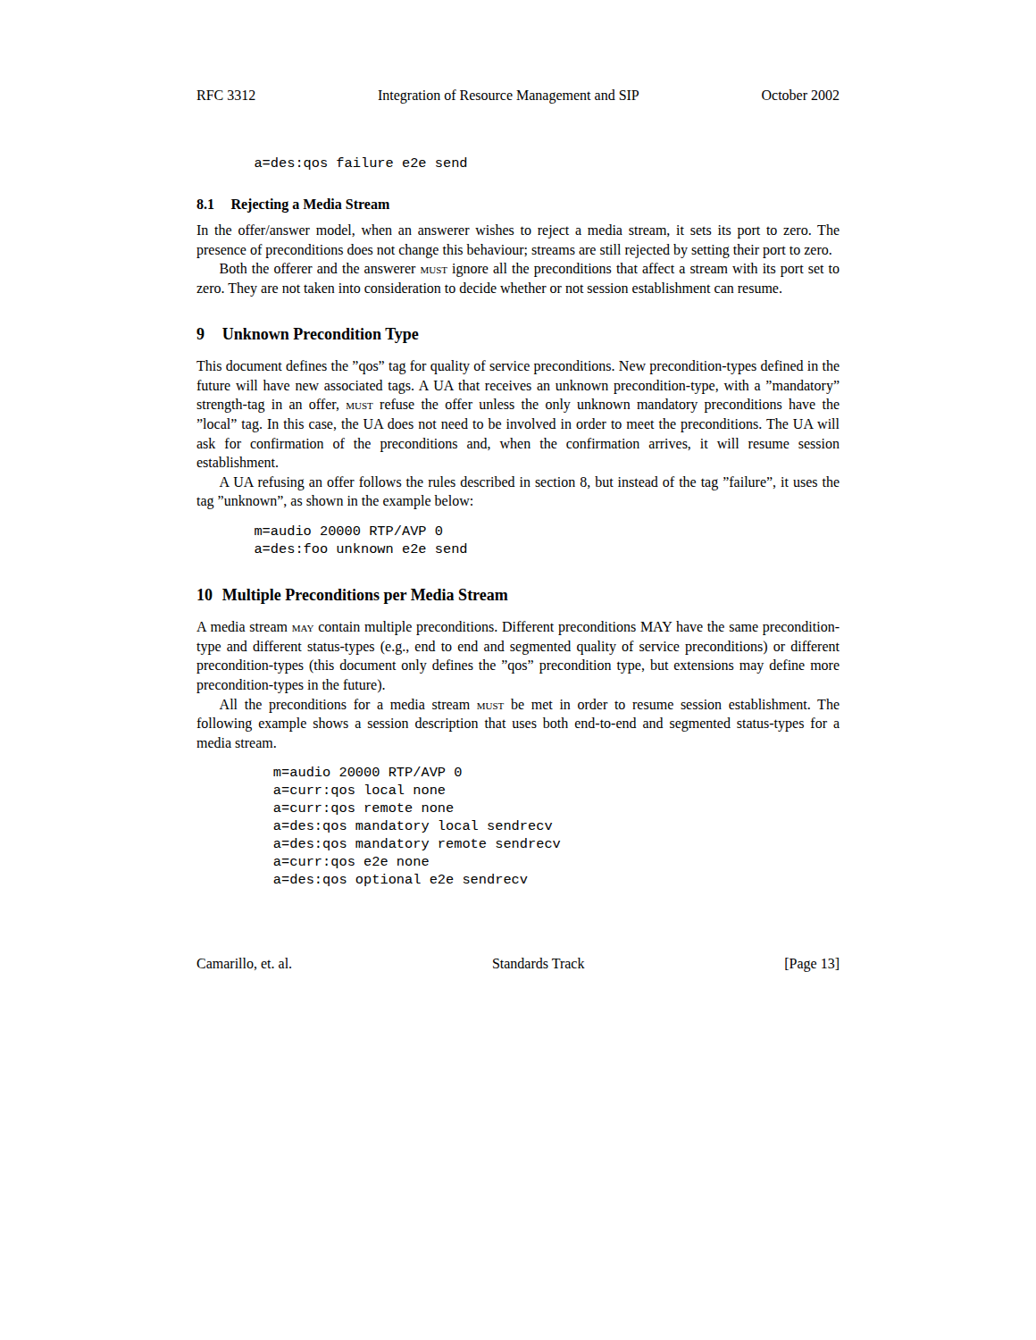RFC 3312
Integration of Resource Management and SIP
October 2002
a=des:qos failure e2e send
8.1 Rejecting a Media Stream
In the offer/answer model, when an answerer wishes to reject a media stream, it sets its port to zero. The presence of preconditions does not change this behaviour; streams are still rejected by setting their port to zero.
Both the offerer and the answerer must ignore all the preconditions that affect a stream with its port set to zero. They are not taken into consideration to decide whether or not session establishment can resume.
9 Unknown Precondition Type
This document defines the ”qos” tag for quality of service preconditions. New precondition-types defined in the future will have new associated tags. A UA that receives an unknown precondition-type, with a ”mandatory” strength-tag in an offer, must refuse the offer unless the only unknown mandatory preconditions have the ”local” tag. In this case, the UA does not need to be involved in order to meet the preconditions. The UA will ask for confirmation of the preconditions and, when the confirmation arrives, it will resume session establishment.
A UA refusing an offer follows the rules described in section 8, but instead of the tag ”failure”, it uses the tag ”unknown”, as shown in the example below:
m=audio 20000 RTP/AVP 0
a=des:foo unknown e2e send
10 Multiple Preconditions per Media Stream
A media stream may contain multiple preconditions. Different preconditions MAY have the same precondition-type and different status-types (e.g., end to end and segmented quality of service preconditions) or different precondition-types (this document only defines the ”qos” precondition type, but extensions may define more precondition-types in the future).
All the preconditions for a media stream must be met in order to resume session establishment. The following example shows a session description that uses both end-to-end and segmented status-types for a media stream.
m=audio 20000 RTP/AVP 0
a=curr:qos local none
a=curr:qos remote none
a=des:qos mandatory local sendrecv
a=des:qos mandatory remote sendrecv
a=curr:qos e2e none
a=des:qos optional e2e sendrecv
Camarillo, et. al.
Standards Track
[Page 13]